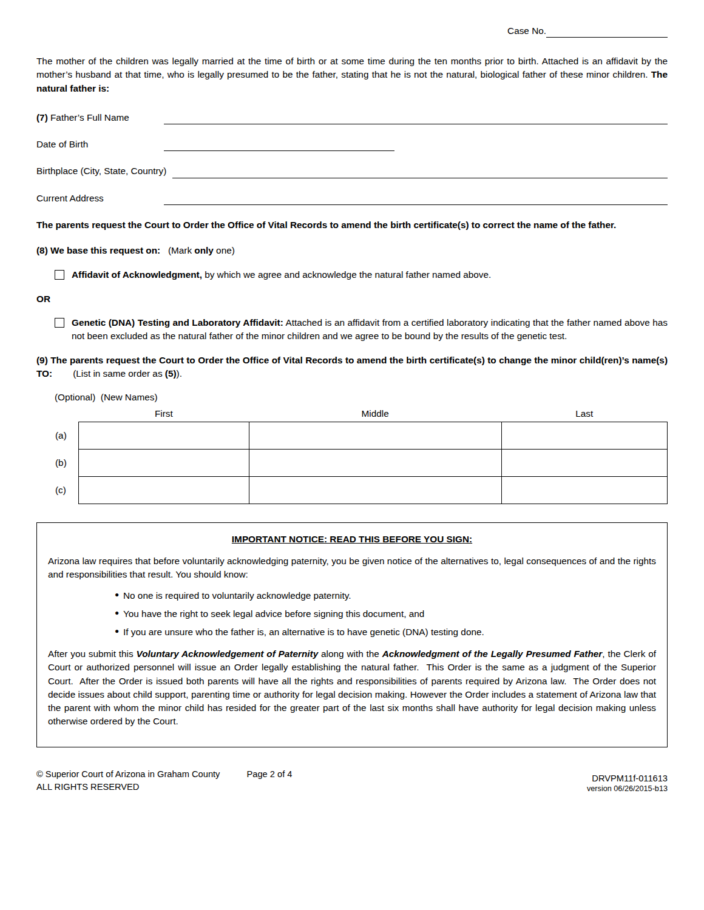Case No.
The mother of the children was legally married at the time of birth or at some time during the ten months prior to birth. Attached is an affidavit by the mother’s husband at that time, who is legally presumed to be the father, stating that he is not the natural, biological father of these minor children. The natural father is:
(7) Father’s Full Name
Date of Birth
Birthplace (City, State, Country)
Current Address
The parents request the Court to Order the Office of Vital Records to amend the birth certificate(s) to correct the name of the father.
(8) We base this request on: (Mark only one)
Affidavit of Acknowledgment, by which we agree and acknowledge the natural father named above.
OR
Genetic (DNA) Testing and Laboratory Affidavit: Attached is an affidavit from a certified laboratory indicating that the father named above has not been excluded as the natural father of the minor children and we agree to be bound by the results of the genetic test.
(9) The parents request the Court to Order the Office of Vital Records to amend the birth certificate(s) to change the minor child(ren)’s name(s) TO: (List in same order as (5)).
(Optional) (New Names)
| | First | Middle | Last |
| --- | --- | --- | --- |
| (a) | | | |
| (b) | | | |
| (c) | | | |
IMPORTANT NOTICE: READ THIS BEFORE YOU SIGN:
Arizona law requires that before voluntarily acknowledging paternity, you be given notice of the alternatives to, legal consequences of and the rights and responsibilities that result. You should know:
No one is required to voluntarily acknowledge paternity.
You have the right to seek legal advice before signing this document, and
If you are unsure who the father is, an alternative is to have genetic (DNA) testing done.
After you submit this Voluntary Acknowledgement of Paternity along with the Acknowledgment of the Legally Presumed Father, the Clerk of Court or authorized personnel will issue an Order legally establishing the natural father. This Order is the same as a judgment of the Superior Court. After the Order is issued both parents will have all the rights and responsibilities of parents required by Arizona law. The Order does not decide issues about child support, parenting time or authority for legal decision making. However the Order includes a statement of Arizona law that the parent with whom the minor child has resided for the greater part of the last six months shall have authority for legal decision making unless otherwise ordered by the Court.
© Superior Court of Arizona in Graham County Page 2 of 4
DRVPM11f-011613
version 06/26/2015-b13
ALL RIGHTS RESERVED